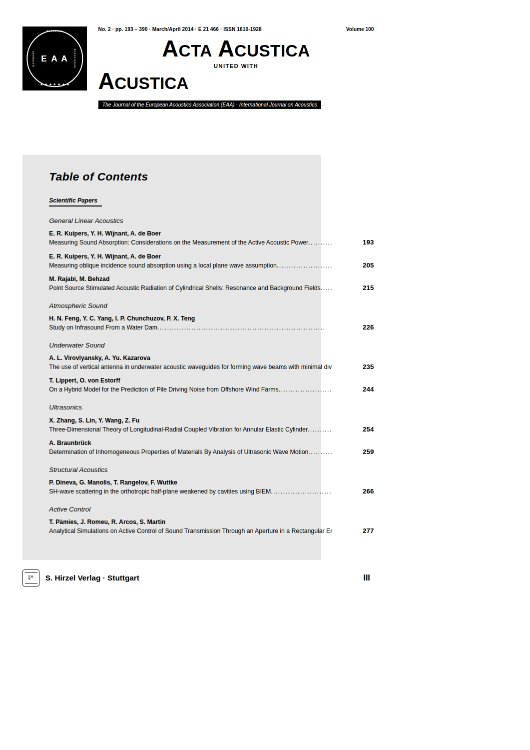Acoustics
European
Association
E A A
★ ★ ★ ★ ★ ★ ★
No. 2 · pp. 193 – 390 · March/April 2014 · E 21 466 · ISSN 1610-1928
Volume 100
ACTA ACUSTICA
UNITED WITH
ACUSTICA
The Journal of the European Acoustics Association (EAA) · International Journal on Acoustics
Table of Contents
Scientific Papers
General Linear Acoustics
E. R. Kuipers, Y. H. Wijnant, A. de Boer
Measuring Sound Absorption: Considerations on the Measurement of the Active Acoustic Power.................
193
E. R. Kuipers, Y. H. Wijnant, A. de Boer
Measuring oblique incidence sound absorption using a local plane wave assumption.............................
205
M. Rajabi, M. Behzad
Point Source Stimulated Acoustic Radiation of Cylindrical Shells: Resonance and Background Fields..............
215
Atmospheric Sound
H. N. Feng, Y. C. Yang, I. P. Chunchuzov, P. X. Teng
Study on Infrasound From a Water Dam.....................................................................
226
Underwater Sound
A. L. Virovlyansky, A. Yu. Kazarova
The use of vertical antenna in underwater acoustic waveguides for forming wave beams with minimal divergence...
235
T. Lippert, O. von Estorff
On a Hybrid Model for the Prediction of Pile Driving Noise from Offshore Wind Farms..........................
244
Ultrasonics
X. Zhang, S. Lin, Y. Wang, Z. Fu
Three-Dimensional Theory of Longitudinal-Radial Coupled Vibration for Annular Elastic Cylinder................
254
A. Braunbrück
Determination of Inhomogeneous Properties of Materials By Analysis of Ultrasonic Wave Motion.................
259
Structural Acoustics
P. Dineva, G. Manolis, T. Rangelov, F. Wuttke
SH-wave scattering in the orthotropic half-plane weakened by cavities using BIEM.............................
266
Active Control
T. Pàmies, J. Romeu, R. Arcos, S. Martin
Analytical Simulations on Active Control of Sound Transmission Through an Aperture in a Rectangular Enclosure..
277
S.H.
V
S. Hirzel Verlag · Stuttgart
III